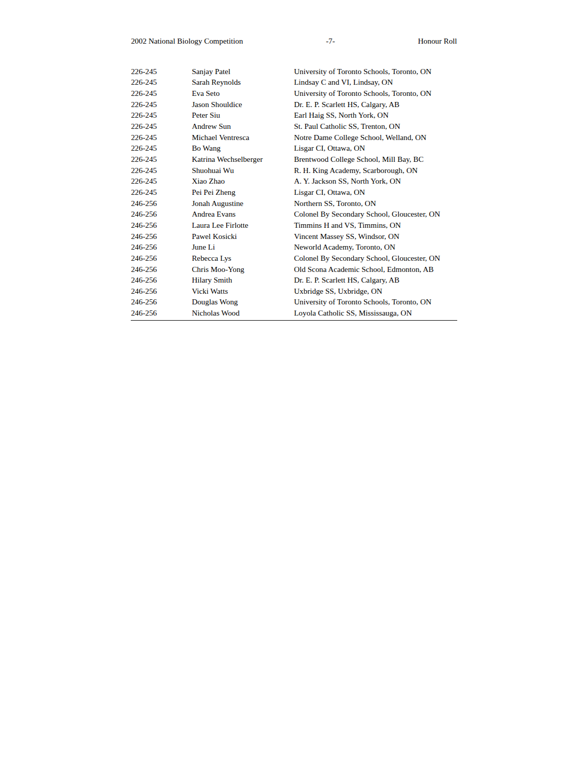2002 National Biology Competition
-7-
Honour Roll
| 226-245 | Sanjay Patel | University of Toronto Schools, Toronto, ON |
| 226-245 | Sarah Reynolds | Lindsay C and VI, Lindsay, ON |
| 226-245 | Eva Seto | University of Toronto Schools, Toronto, ON |
| 226-245 | Jason Shouldice | Dr. E. P. Scarlett HS, Calgary, AB |
| 226-245 | Peter Siu | Earl Haig SS, North York, ON |
| 226-245 | Andrew Sun | St. Paul Catholic SS, Trenton, ON |
| 226-245 | Michael Ventresca | Notre Dame College School, Welland, ON |
| 226-245 | Bo Wang | Lisgar CI, Ottawa, ON |
| 226-245 | Katrina Wechselberger | Brentwood College School, Mill Bay, BC |
| 226-245 | Shuohuai Wu | R. H. King Academy, Scarborough, ON |
| 226-245 | Xiao Zhao | A. Y. Jackson SS, North York, ON |
| 226-245 | Pei Pei Zheng | Lisgar CI, Ottawa, ON |
| 246-256 | Jonah Augustine | Northern SS, Toronto, ON |
| 246-256 | Andrea Evans | Colonel By Secondary School, Gloucester, ON |
| 246-256 | Laura Lee Firlotte | Timmins H and VS, Timmins, ON |
| 246-256 | Pawel Kosicki | Vincent Massey SS, Windsor, ON |
| 246-256 | June Li | Neworld Academy, Toronto, ON |
| 246-256 | Rebecca Lys | Colonel By Secondary School, Gloucester, ON |
| 246-256 | Chris Moo-Yong | Old Scona Academic School, Edmonton, AB |
| 246-256 | Hilary Smith | Dr. E. P. Scarlett HS, Calgary, AB |
| 246-256 | Vicki Watts | Uxbridge SS, Uxbridge, ON |
| 246-256 | Douglas Wong | University of Toronto Schools, Toronto, ON |
| 246-256 | Nicholas Wood | Loyola Catholic SS, Mississauga, ON |